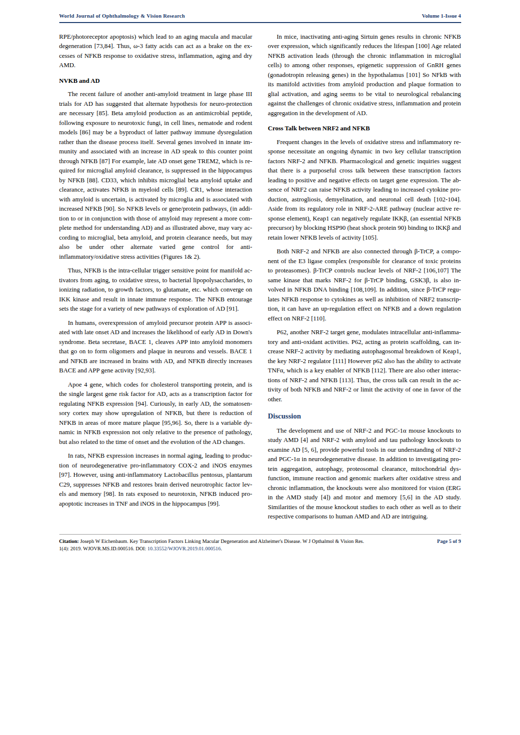World Journal of Ophthalmology & Vision Research Volume 1-Issue 4
RPE/photoreceptor apoptosis) which lead to an aging macula and macular degeneration [73,84]. Thus, ω-3 fatty acids can act as a brake on the excesses of NFKB response to oxidative stress, inflammation, aging and dry AMD.
NVKB and AD
The recent failure of another anti-amyloid treatment in large phase III trials for AD has suggested that alternate hypothesis for neuro-protection are necessary [85]. Beta amyloid production as an antimicrobial peptide, following exposure to neurotoxic fungi, in cell lines, nematode and rodent models [86] may be a byproduct of latter pathway immune dysregulation rather than the disease process itself. Several genes involved in innate immunity and associated with an increase in AD speak to this counter point through NFKB [87] For example, late AD onset gene TREM2, which is required for microglial amyloid clearance, is suppressed in the hippocampus by NFKB [88]. CD33, which inhibits microglial beta amyloid uptake and clearance, activates NFKB in myeloid cells [89]. CR1, whose interaction with amyloid is uncertain, is activated by microglia and is associated with increased NFKB [90]. So NFKB levels or gene/protein pathways, (in addition to or in conjunction with those of amyloid may represent a more complete method for understanding AD) and as illustrated above, may vary according to microglial, beta amyloid, and protein clearance needs, but may also be under other alternate varied gene control for anti-inflammatory/oxidative stress activities (Figures 1& 2).
Thus, NFKB is the intra-cellular trigger sensitive point for manifold activators from aging, to oxidative stress, to bacterial lipopolysaccharides, to ionizing radiation, to growth factors, to glutamate, etc. which converge on IKK kinase and result in innate immune response. The NFKB entourage sets the stage for a variety of new pathways of exploration of AD [91].
In humans, overexpression of amyloid precursor protein APP is associated with late onset AD and increases the likelihood of early AD in Down's syndrome. Beta secretase, BACE 1, cleaves APP into amyloid monomers that go on to form oligomers and plaque in neurons and vessels. BACE 1 and NFKB are increased in brains with AD, and NFKB directly increases BACE and APP gene activity [92,93].
Apoe 4 gene, which codes for cholesterol transporting protein, and is the single largest gene risk factor for AD, acts as a transcription factor for regulating NFKB expression [94]. Curiously, in early AD, the somatosensory cortex may show upregulation of NFKB, but there is reduction of NFKB in areas of more mature plaque [95,96]. So, there is a variable dynamic in NFKB expression not only relative to the presence of pathology, but also related to the time of onset and the evolution of the AD changes.
In rats, NFKB expression increases in normal aging, leading to production of neurodegenerative pro-inflammatory COX-2 and iNOS enzymes [97]. However, using anti-inflammatory Lactobacillus pentosus, plantarum C29, suppresses NFKB and restores brain derived neurotrophic factor levels and memory [98]. In rats exposed to neurotoxin, NFKB induced pro-apoptotic increases in TNF and iNOS in the hippocampus [99].
In mice, inactivating anti-aging Sirtuin genes results in chronic NFKB over expression, which significantly reduces the lifespan [100] Age related NFKB activation leads (through the chronic inflammation in microglial cells) to among other responses, epigenetic suppression of GnRH genes (gonadotropin releasing genes) in the hypothalamus [101] So NFkB with its manifold activities from amyloid production and plaque formation to glial activation, and aging seems to be vital to neurological rebalancing against the challenges of chronic oxidative stress, inflammation and protein aggregation in the development of AD.
Cross Talk between NRF2 and NFKB
Frequent changes in the levels of oxidative stress and inflammatory response necessitate an ongoing dynamic in two key cellular transcription factors NRF-2 and NFKB. Pharmacological and genetic inquiries suggest that there is a purposeful cross talk between these transcription factors leading to positive and negative effects on target gene expression. The absence of NRF2 can raise NFKB activity leading to increased cytokine production, astrogliosis, demyelination, and neuronal cell death [102-104]. Aside from its regulatory role in NRF-2-ARE pathway (nuclear active response element), Keap1 can negatively regulate IKKβ, (an essential NFKB precursor) by blocking HSP90 (heat shock protein 90) binding to IKKβ and retain lower NFKB levels of activity [105].
Both NRF-2 and NFKB are also connected through β-TrCP, a component of the E3 ligase complex (responsible for clearance of toxic proteins to proteasomes). β-TrCP controls nuclear levels of NRF-2 [106,107] The same kinase that marks NRF-2 for β-TrCP binding, GSK3β, is also involved in NFKB DNA binding [108,109]. In addition, since β-TrCP regulates NFKB response to cytokines as well as inhibition of NRF2 transcription, it can have an up-regulation effect on NFKB and a down regulation effect on NRF-2 [110].
P62, another NRF-2 target gene, modulates intracellular anti-inflammatory and anti-oxidant activities. P62, acting as protein scaffolding, can increase NRF-2 activity by mediating autophagosomal breakdown of Keap1, the key NRF-2 regulator [111] However p62 also has the ability to activate TNFα, which is a key enabler of NFKB [112]. There are also other interactions of NRF-2 and NFKB [113]. Thus, the cross talk can result in the activity of both NFKB and NRF-2 or limit the activity of one in favor of the other.
Discussion
The development and use of NRF-2 and PGC-1α mouse knockouts to study AMD [4] and NRF-2 with amyloid and tau pathology knockouts to examine AD [5, 6], provide powerful tools in our understanding of NRF-2 and PGC-1α in neurodegenerative disease. In addition to investigating protein aggregation, autophagy, proteosomal clearance, mitochondrial dysfunction, immune reaction and genomic markers after oxidative stress and chronic inflammation, the knockouts were also monitored for vision (ERG in the AMD study [4]) and motor and memory [5,6] in the AD study. Similarities of the mouse knockout studies to each other as well as to their respective comparisons to human AMD and AD are intriguing.
Citation: Joseph W Eichenbaum. Key Transcription Factors Linking Macular Degeneration and Alzheimer's Disease. W J Opthalmol & Vision Res. 1(4): 2019. WJOVR.MS.ID.000516. DOI: 10.33552/WJOVR.2019.01.000516.
Page 5 of 9